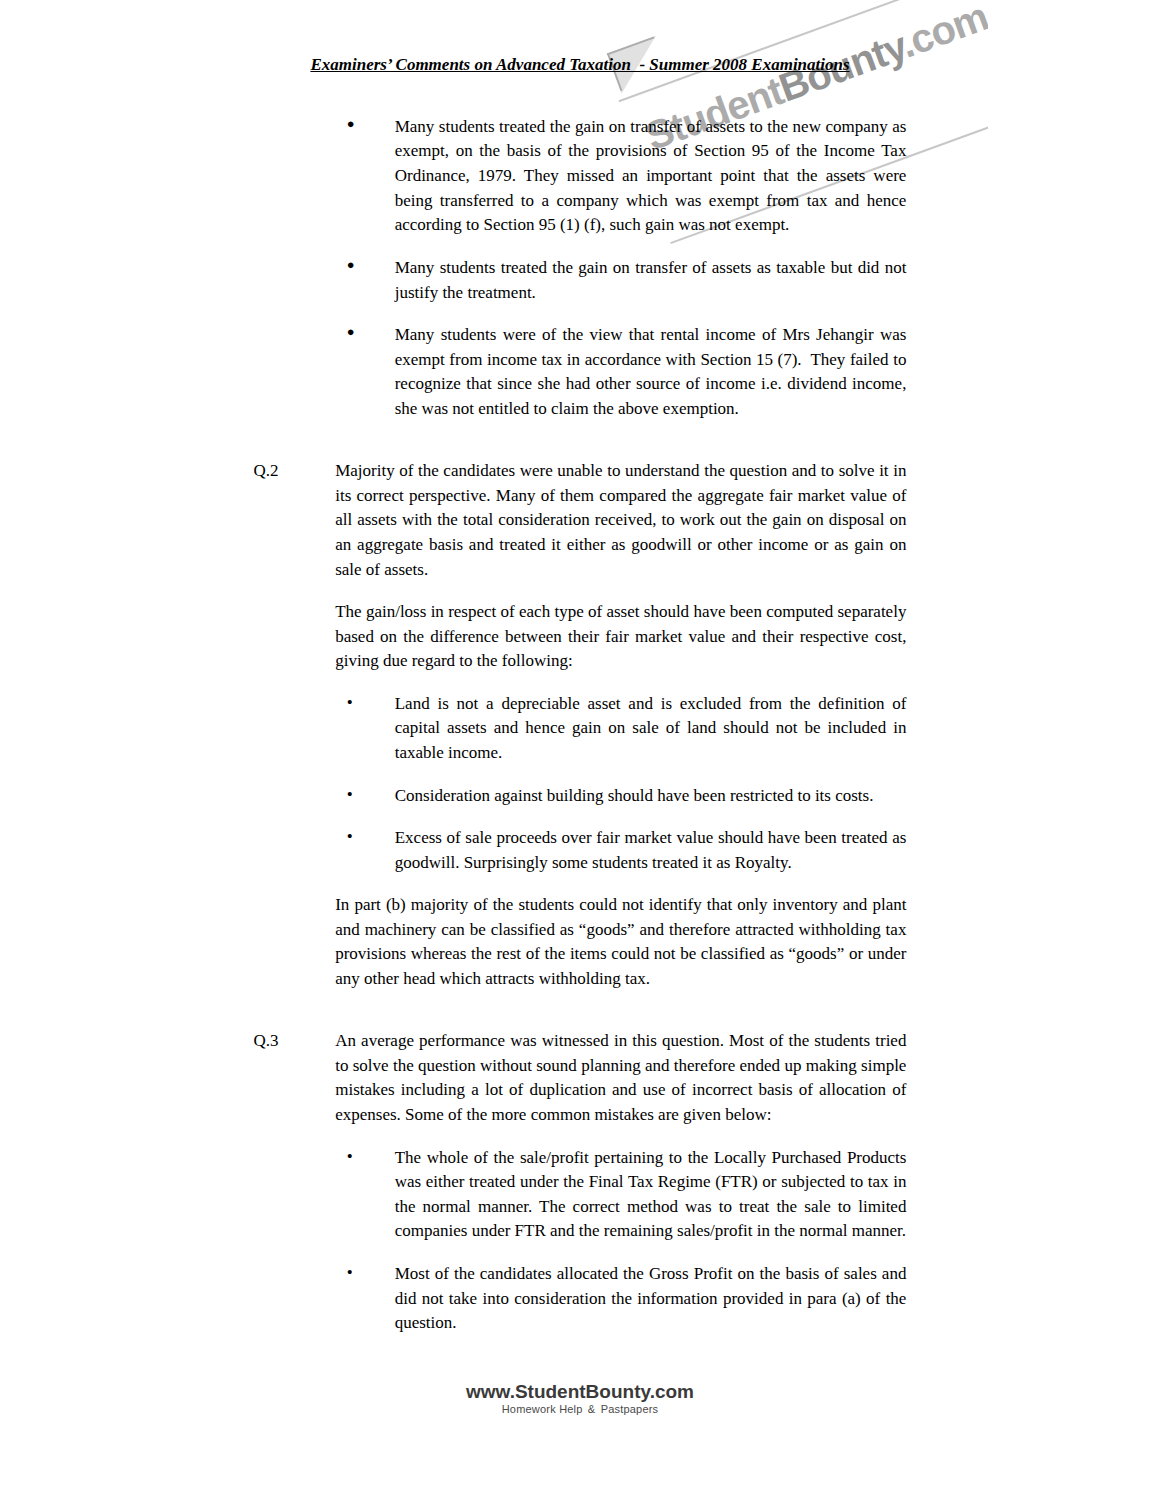StudentBounty.com
Examiners’ Comments on Advanced Taxation - Summer 2008 Examinations
Many students treated the gain on transfer of assets to the new company as exempt, on the basis of the provisions of Section 95 of the Income Tax Ordinance, 1979. They missed an important point that the assets were being transferred to a company which was exempt from tax and hence according to Section 95 (1) (f), such gain was not exempt.
Many students treated the gain on transfer of assets as taxable but did not justify the treatment.
Many students were of the view that rental income of Mrs Jehangir was exempt from income tax in accordance with Section 15 (7). They failed to recognize that since she had other source of income i.e. dividend income, she was not entitled to claim the above exemption.
Q.2
Majority of the candidates were unable to understand the question and to solve it in its correct perspective. Many of them compared the aggregate fair market value of all assets with the total consideration received, to work out the gain on disposal on an aggregate basis and treated it either as goodwill or other income or as gain on sale of assets.
The gain/loss in respect of each type of asset should have been computed separately based on the difference between their fair market value and their respective cost, giving due regard to the following:
Land is not a depreciable asset and is excluded from the definition of capital assets and hence gain on sale of land should not be included in taxable income.
Consideration against building should have been restricted to its costs.
Excess of sale proceeds over fair market value should have been treated as goodwill. Surprisingly some students treated it as Royalty.
In part (b) majority of the students could not identify that only inventory and plant and machinery can be classified as “goods” and therefore attracted withholding tax provisions whereas the rest of the items could not be classified as “goods” or under any other head which attracts withholding tax.
Q.3
An average performance was witnessed in this question. Most of the students tried to solve the question without sound planning and therefore ended up making simple mistakes including a lot of duplication and use of incorrect basis of allocation of expenses. Some of the more common mistakes are given below:
The whole of the sale/profit pertaining to the Locally Purchased Products was either treated under the Final Tax Regime (FTR) or subjected to tax in the normal manner. The correct method was to treat the sale to limited companies under FTR and the remaining sales/profit in the normal manner.
Most of the candidates allocated the Gross Profit on the basis of sales and did not take into consideration the information provided in para (a) of the question.
www.StudentBounty.com
Homework Help & Pastpapers